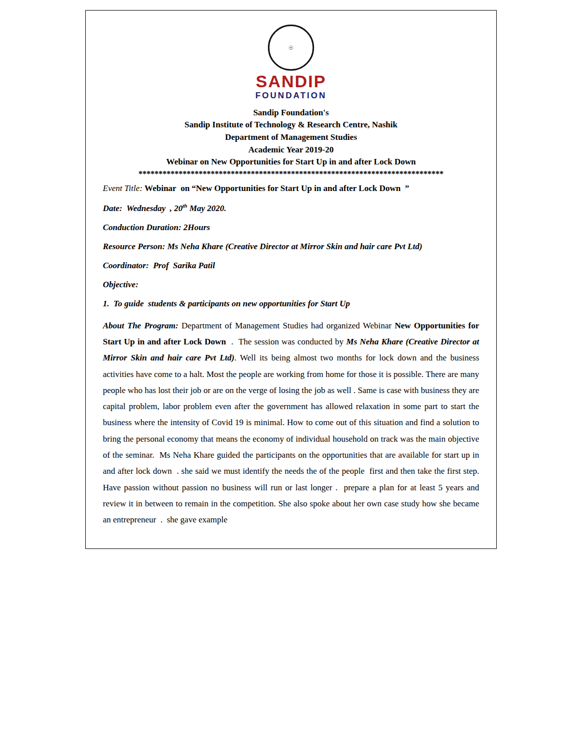☉
SANDIP
FOUNDATION
Sandip Foundation's
Sandip Institute of Technology & Research Centre, Nashik
Department of Management Studies
Academic Year 2019-20
Webinar on New Opportunities for Start Up in and after Lock Down
****************************************************************************
Event Title: Webinar on “New Opportunities for Start Up in and after Lock Down ”
Date: Wednesday , 20th May 2020.
Conduction Duration: 2Hours
Resource Person: Ms Neha Khare (Creative Director at Mirror Skin and hair care Pvt Ltd)
Coordinator: Prof Sarika Patil
Objective:
1. To guide students & participants on new opportunities for Start Up
About The Program: Department of Management Studies had organized Webinar New Opportunities for Start Up in and after Lock Down . The session was conducted by Ms Neha Khare (Creative Director at Mirror Skin and hair care Pvt Ltd). Well its being almost two months for lock down and the business activities have come to a halt. Most the people are working from home for those it is possible. There are many people who has lost their job or are on the verge of losing the job as well . Same is case with business they are capital problem, labor problem even after the government has allowed relaxation in some part to start the business where the intensity of Covid 19 is minimal. How to come out of this situation and find a solution to bring the personal economy that means the economy of individual household on track was the main objective of the seminar. Ms Neha Khare guided the participants on the opportunities that are available for start up in and after lock down . she said we must identify the needs the of the people first and then take the first step. Have passion without passion no business will run or last longer . prepare a plan for at least 5 years and review it in between to remain in the competition. She also spoke about her own case study how she became an entrepreneur . she gave example